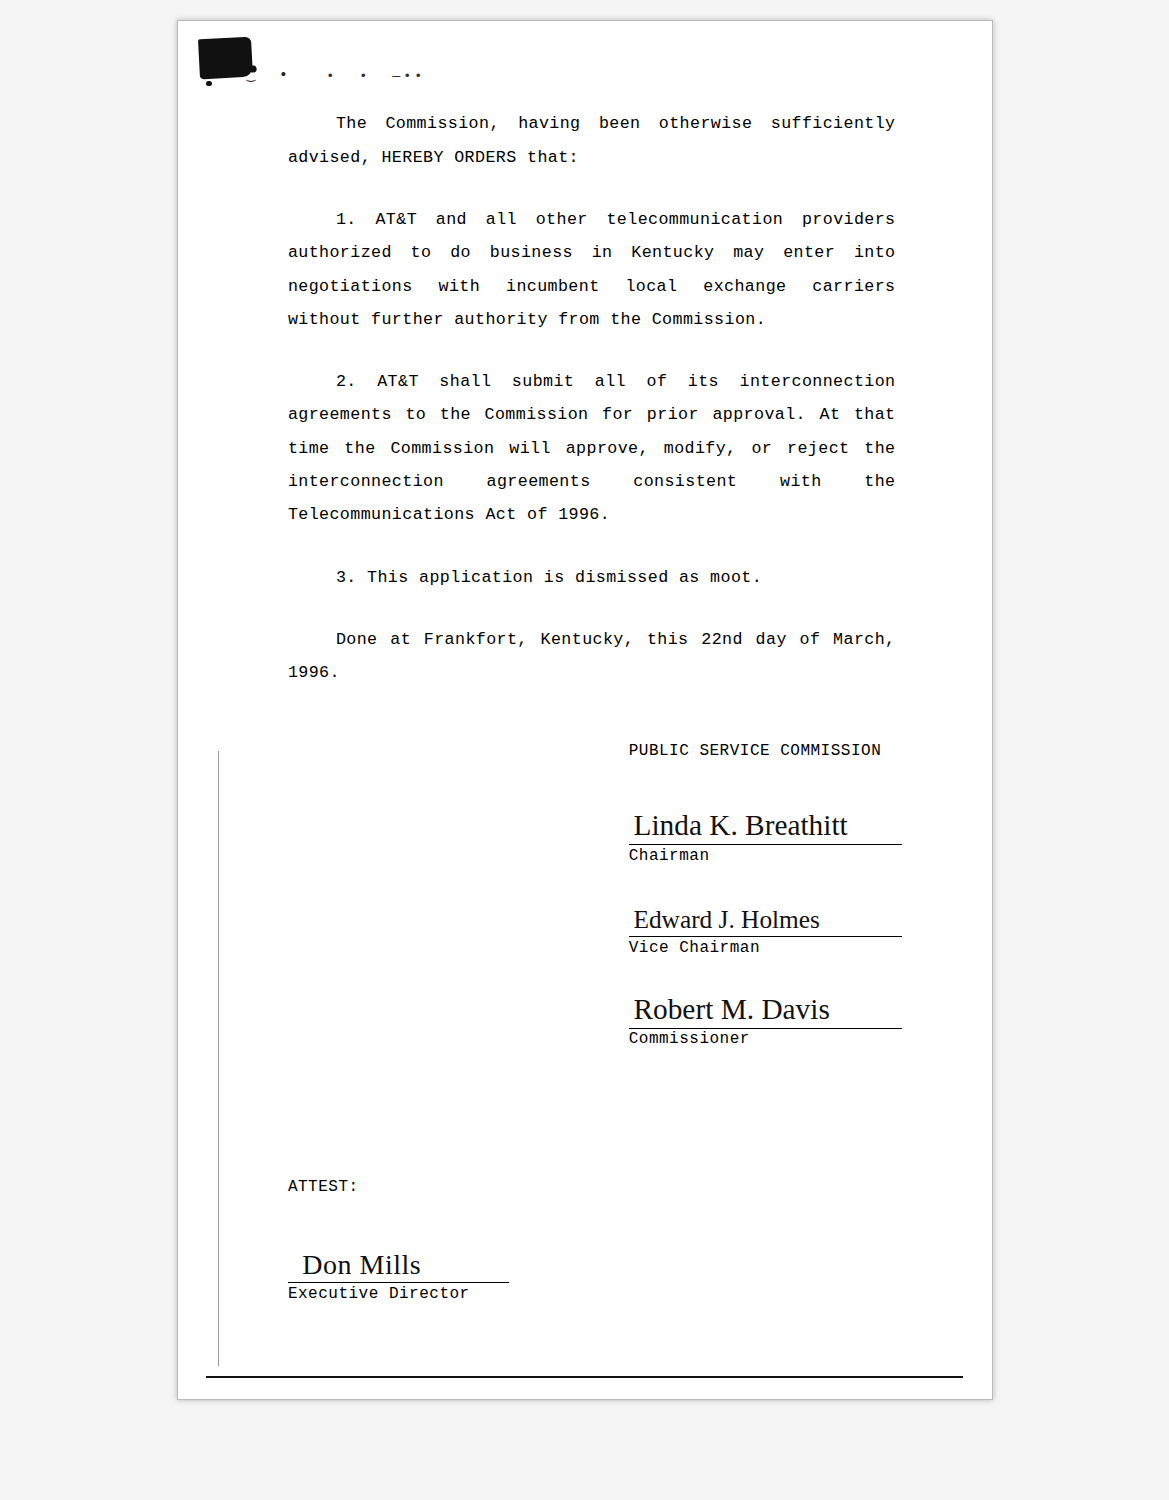‿ •
• • —••
The Commission, having been otherwise sufficiently advised, HEREBY ORDERS that:
1. AT&T and all other telecommunication providers authorized to do business in Kentucky may enter into negotiations with incumbent local exchange carriers without further authority from the Commission.
2. AT&T shall submit all of its interconnection agreements to the Commission for prior approval. At that time the Commission will approve, modify, or reject the interconnection agreements consistent with the Telecommunications Act of 1996.
3. This application is dismissed as moot.
Done at Frankfort, Kentucky, this 22nd day of March, 1996.
PUBLIC SERVICE COMMISSION
Linda K. Breathitt
Chairman
Edward J. Holmes
Vice Chairman
Robert M. Davis
Commissioner
ATTEST:
Don Mills
Executive Director